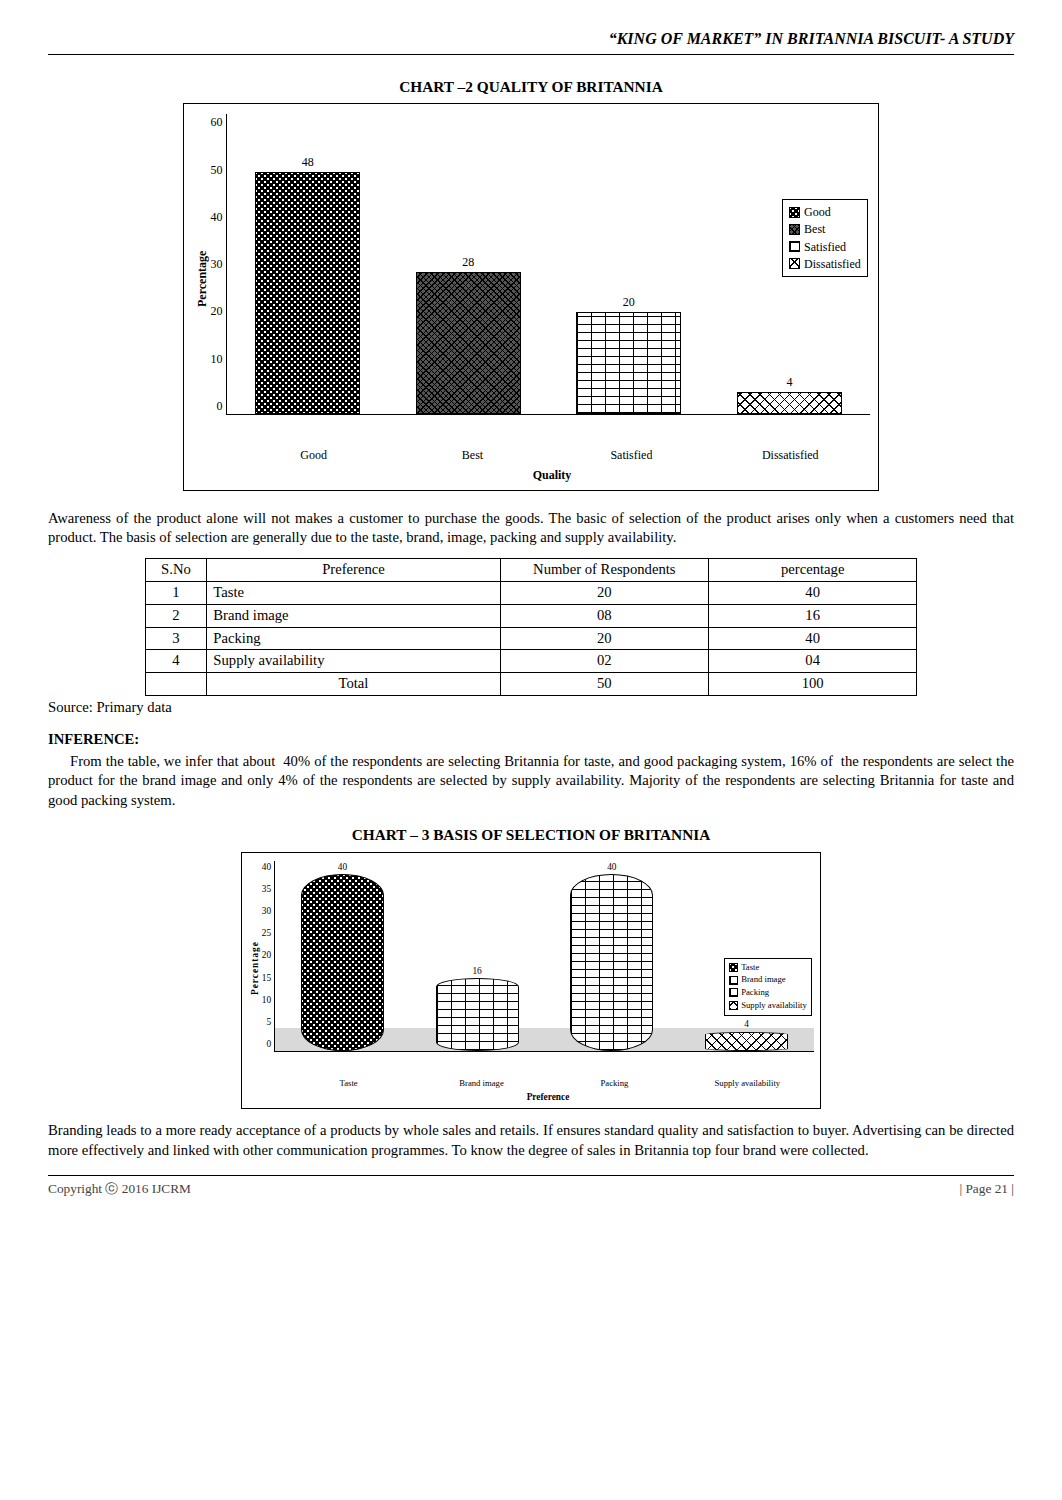“KING OF MARKET” IN BRITANNIA BISCUIT- A STUDY
CHART –2 QUALITY OF BRITANNIA
Percentage
60 50 40 30 20 10 0
48
28
20
4
Good Best Satisfied Dissatisfied
Quality
Good
Best
Satisfied
Dissatisfied
Awareness of the product alone will not makes a customer to purchase the goods. The basic of selection of the product arises only when a customers need that product. The basis of selection are generally due to the taste, brand, image, packing and supply availability.
| S.No | Preference | Number of Respondents | percentage |
| 1 | Taste | 20 | 40 |
| 2 | Brand image | 08 | 16 |
| 3 | Packing | 20 | 40 |
| 4 | Supply availability | 02 | 04 |
| | Total | 50 | 100 |
Source: Primary data
INFERENCE:
From the table, we infer that about 40% of the respondents are selecting Britannia for taste, and good packaging system, 16% of the respondents are select the product for the brand image and only 4% of the respondents are selected by supply availability. Majority of the respondents are selecting Britannia for taste and good packing system.
CHART – 3 BASIS OF SELECTION OF BRITANNIA
Percentage
40 35 30 25 20 15 10 5 0
40
16
40
4
Taste Brand image Packing Supply availability
Preference
Taste
Brand image
Packing
Supply availability
Branding leads to a more ready acceptance of a products by whole sales and retails. If ensures standard quality and satisfaction to buyer. Advertising can be directed more effectively and linked with other communication programmes. To know the degree of sales in Britannia top four brand were collected.
Copyright ⓒ 2016 IJCRM | Page 21 |